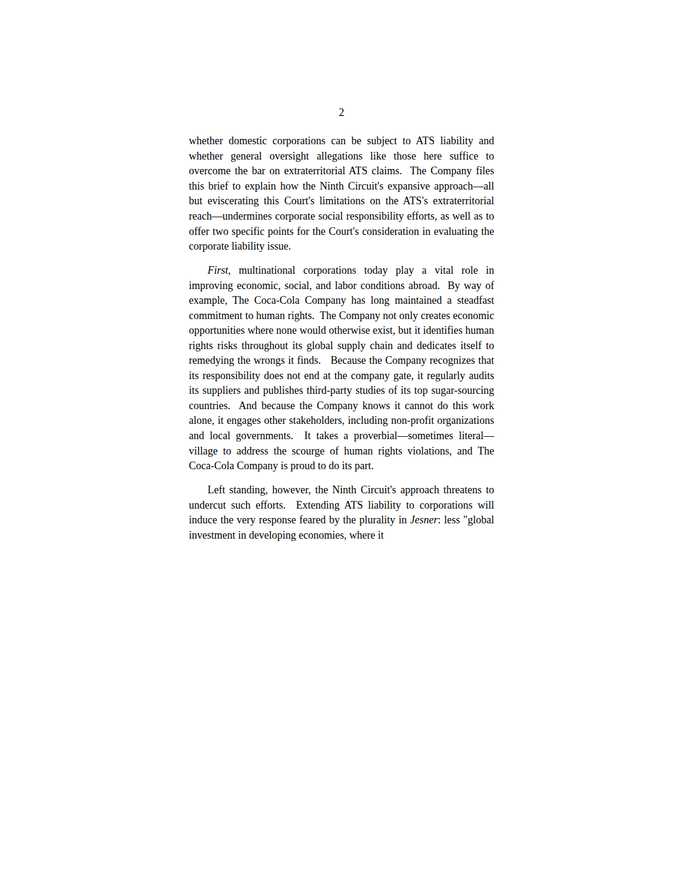2
whether domestic corporations can be subject to ATS liability and whether general oversight allegations like those here suffice to overcome the bar on extraterritorial ATS claims. The Company files this brief to explain how the Ninth Circuit's expansive approach—all but eviscerating this Court's limitations on the ATS's extraterritorial reach—undermines corporate social responsibility efforts, as well as to offer two specific points for the Court's consideration in evaluating the corporate liability issue.
First, multinational corporations today play a vital role in improving economic, social, and labor conditions abroad. By way of example, The Coca-Cola Company has long maintained a steadfast commitment to human rights. The Company not only creates economic opportunities where none would otherwise exist, but it identifies human rights risks throughout its global supply chain and dedicates itself to remedying the wrongs it finds. Because the Company recognizes that its responsibility does not end at the company gate, it regularly audits its suppliers and publishes third-party studies of its top sugar-sourcing countries. And because the Company knows it cannot do this work alone, it engages other stakeholders, including non-profit organizations and local governments. It takes a proverbial—sometimes literal—village to address the scourge of human rights violations, and The Coca-Cola Company is proud to do its part.
Left standing, however, the Ninth Circuit's approach threatens to undercut such efforts. Extending ATS liability to corporations will induce the very response feared by the plurality in Jesner: less "global investment in developing economies, where it